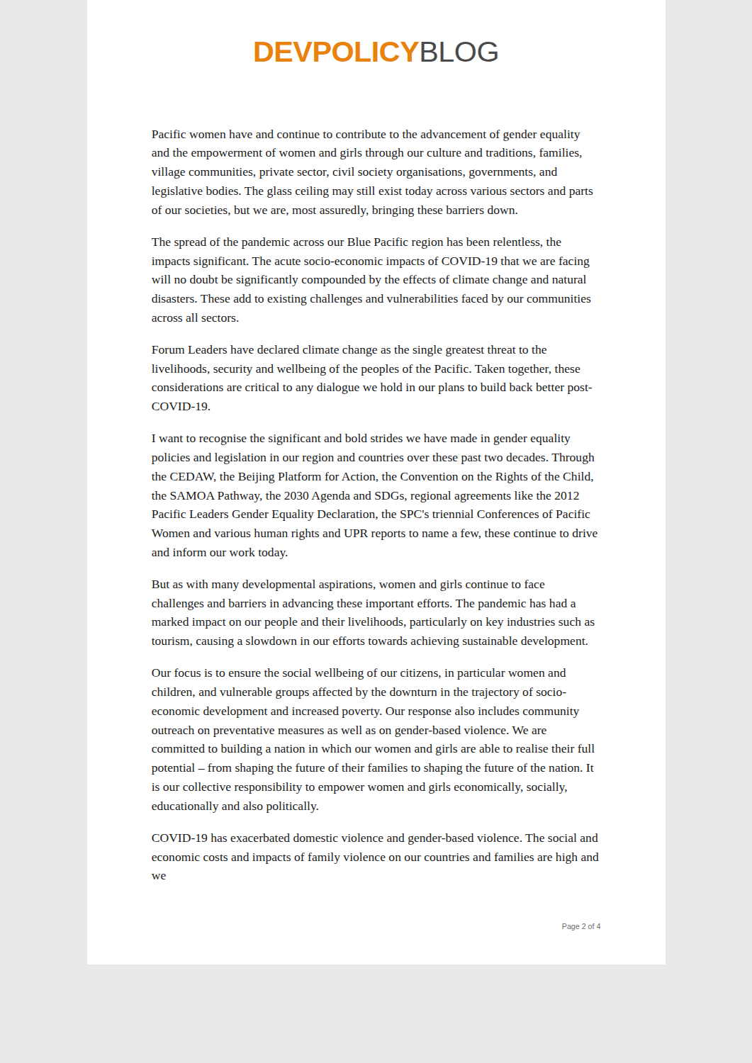DEVPOLICY BLOG
Pacific women have and continue to contribute to the advancement of gender equality and the empowerment of women and girls through our culture and traditions, families, village communities, private sector, civil society organisations, governments, and legislative bodies. The glass ceiling may still exist today across various sectors and parts of our societies, but we are, most assuredly, bringing these barriers down.
The spread of the pandemic across our Blue Pacific region has been relentless, the impacts significant. The acute socio-economic impacts of COVID-19 that we are facing will no doubt be significantly compounded by the effects of climate change and natural disasters. These add to existing challenges and vulnerabilities faced by our communities across all sectors.
Forum Leaders have declared climate change as the single greatest threat to the livelihoods, security and wellbeing of the peoples of the Pacific. Taken together, these considerations are critical to any dialogue we hold in our plans to build back better post-COVID-19.
I want to recognise the significant and bold strides we have made in gender equality policies and legislation in our region and countries over these past two decades. Through the CEDAW, the Beijing Platform for Action, the Convention on the Rights of the Child, the SAMOA Pathway, the 2030 Agenda and SDGs, regional agreements like the 2012 Pacific Leaders Gender Equality Declaration, the SPC's triennial Conferences of Pacific Women and various human rights and UPR reports to name a few, these continue to drive and inform our work today.
But as with many developmental aspirations, women and girls continue to face challenges and barriers in advancing these important efforts. The pandemic has had a marked impact on our people and their livelihoods, particularly on key industries such as tourism, causing a slowdown in our efforts towards achieving sustainable development.
Our focus is to ensure the social wellbeing of our citizens, in particular women and children, and vulnerable groups affected by the downturn in the trajectory of socio-economic development and increased poverty. Our response also includes community outreach on preventative measures as well as on gender-based violence. We are committed to building a nation in which our women and girls are able to realise their full potential – from shaping the future of their families to shaping the future of the nation. It is our collective responsibility to empower women and girls economically, socially, educationally and also politically.
COVID-19 has exacerbated domestic violence and gender-based violence. The social and economic costs and impacts of family violence on our countries and families are high and we
Page 2 of 4